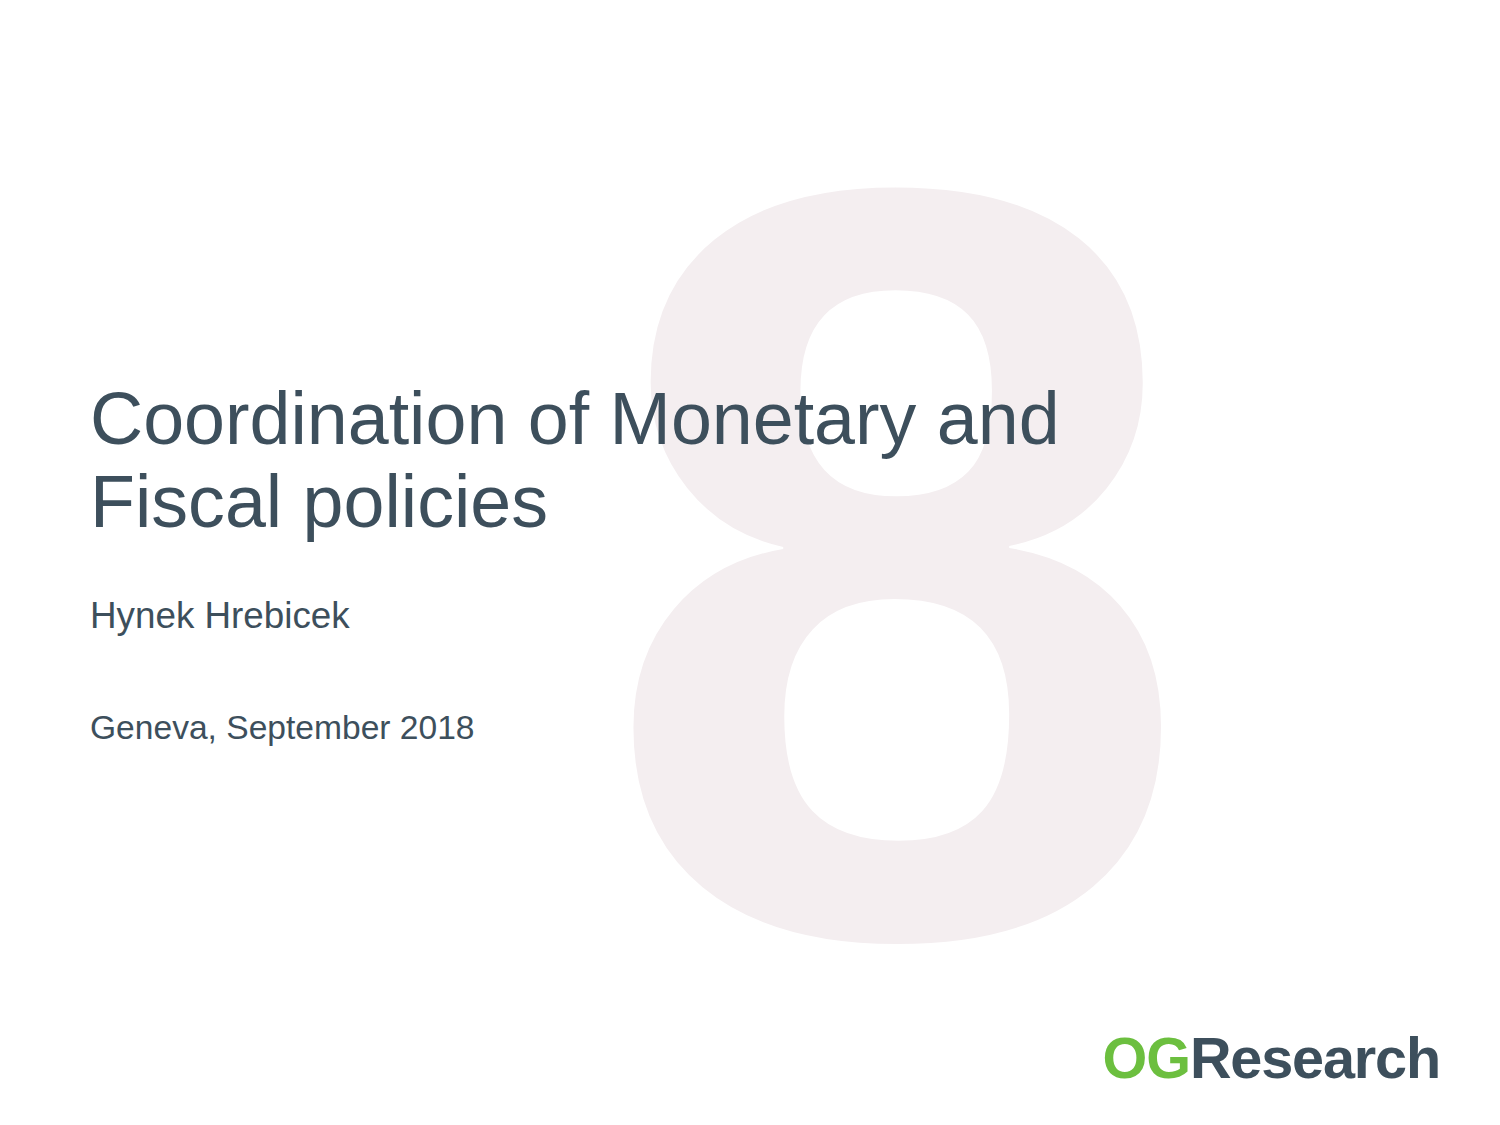8
Coordination of Monetary and Fiscal policies
Hynek Hrebicek
Geneva, September 2018
OG Research